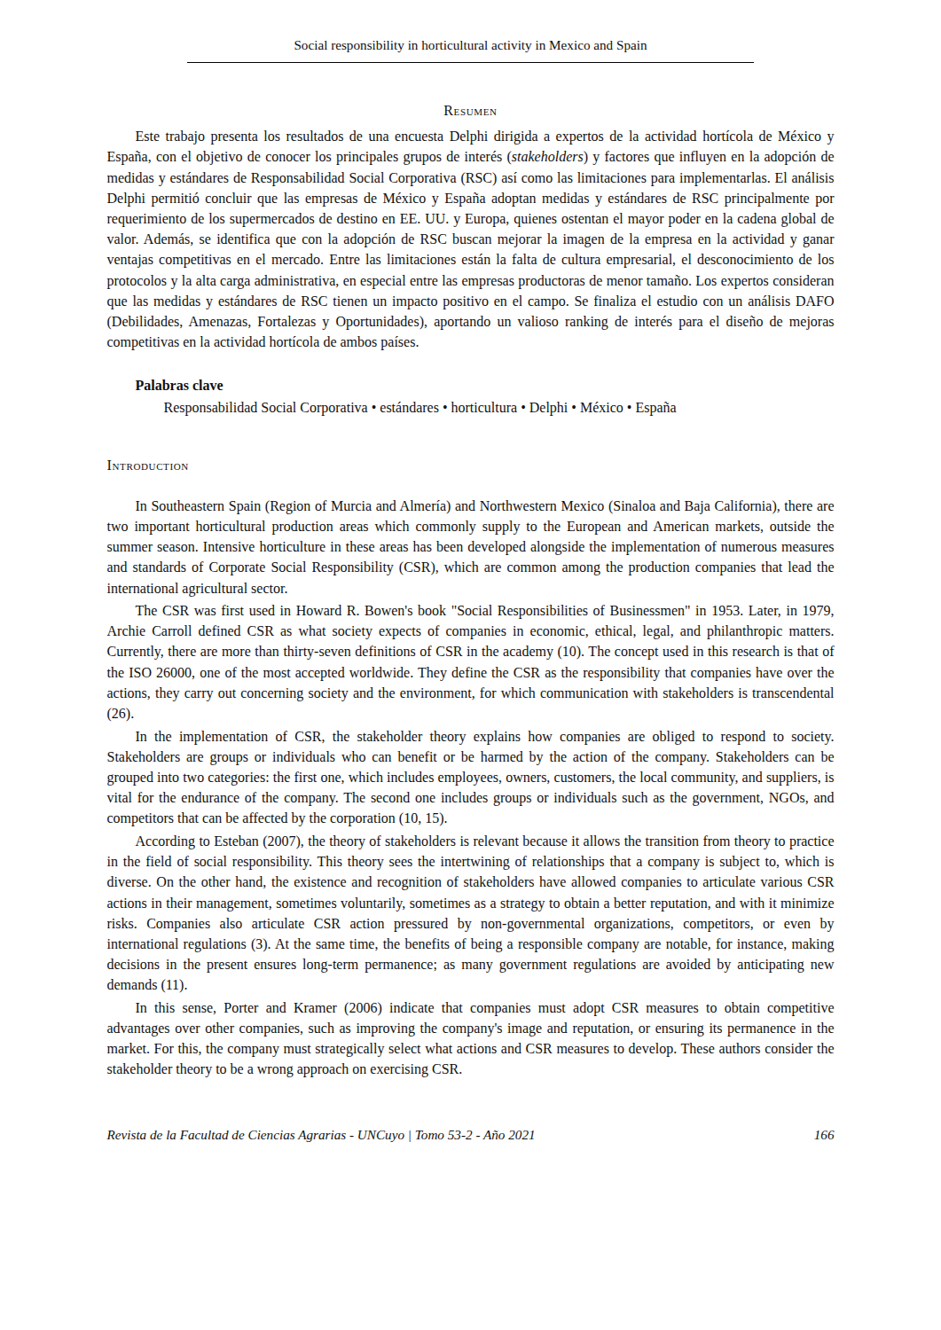Social responsibility in horticultural activity in Mexico and Spain
Resumen
Este trabajo presenta los resultados de una encuesta Delphi dirigida a expertos de la actividad hortícola de México y España, con el objetivo de conocer los principales grupos de interés (stakeholders) y factores que influyen en la adopción de medidas y estándares de Responsabilidad Social Corporativa (RSC) así como las limitaciones para implementarlas. El análisis Delphi permitió concluir que las empresas de México y España adoptan medidas y estándares de RSC principalmente por requerimiento de los supermercados de destino en EE. UU. y Europa, quienes ostentan el mayor poder en la cadena global de valor. Además, se identifica que con la adopción de RSC buscan mejorar la imagen de la empresa en la actividad y ganar ventajas competitivas en el mercado. Entre las limitaciones están la falta de cultura empresarial, el desconocimiento de los protocolos y la alta carga administrativa, en especial entre las empresas productoras de menor tamaño. Los expertos consideran que las medidas y estándares de RSC tienen un impacto positivo en el campo. Se finaliza el estudio con un análisis DAFO (Debilidades, Amenazas, Fortalezas y Oportunidades), aportando un valioso ranking de interés para el diseño de mejoras competitivas en la actividad hortícola de ambos países.
Palabras clave
Responsabilidad Social Corporativa • estándares • horticultura • Delphi • México • España
Introduction
In Southeastern Spain (Region of Murcia and Almería) and Northwestern Mexico (Sinaloa and Baja California), there are two important horticultural production areas which commonly supply to the European and American markets, outside the summer season. Intensive horticulture in these areas has been developed alongside the implementation of numerous measures and standards of Corporate Social Responsibility (CSR), which are common among the production companies that lead the international agricultural sector.
The CSR was first used in Howard R. Bowen's book "Social Responsibilities of Businessmen" in 1953. Later, in 1979, Archie Carroll defined CSR as what society expects of companies in economic, ethical, legal, and philanthropic matters. Currently, there are more than thirty-seven definitions of CSR in the academy (10). The concept used in this research is that of the ISO 26000, one of the most accepted worldwide. They define the CSR as the responsibility that companies have over the actions, they carry out concerning society and the environment, for which communication with stakeholders is transcendental (26).
In the implementation of CSR, the stakeholder theory explains how companies are obliged to respond to society. Stakeholders are groups or individuals who can benefit or be harmed by the action of the company. Stakeholders can be grouped into two categories: the first one, which includes employees, owners, customers, the local community, and suppliers, is vital for the endurance of the company. The second one includes groups or individuals such as the government, NGOs, and competitors that can be affected by the corporation (10, 15).
According to Esteban (2007), the theory of stakeholders is relevant because it allows the transition from theory to practice in the field of social responsibility. This theory sees the intertwining of relationships that a company is subject to, which is diverse. On the other hand, the existence and recognition of stakeholders have allowed companies to articulate various CSR actions in their management, sometimes voluntarily, sometimes as a strategy to obtain a better reputation, and with it minimize risks. Companies also articulate CSR action pressured by non-governmental organizations, competitors, or even by international regulations (3). At the same time, the benefits of being a responsible company are notable, for instance, making decisions in the present ensures long-term permanence; as many government regulations are avoided by anticipating new demands (11).
In this sense, Porter and Kramer (2006) indicate that companies must adopt CSR measures to obtain competitive advantages over other companies, such as improving the company's image and reputation, or ensuring its permanence in the market. For this, the company must strategically select what actions and CSR measures to develop. These authors consider the stakeholder theory to be a wrong approach on exercising CSR.
Revista de la Facultad de Ciencias Agrarias - UNCuyo | Tomo 53-2 - Año 2021 166